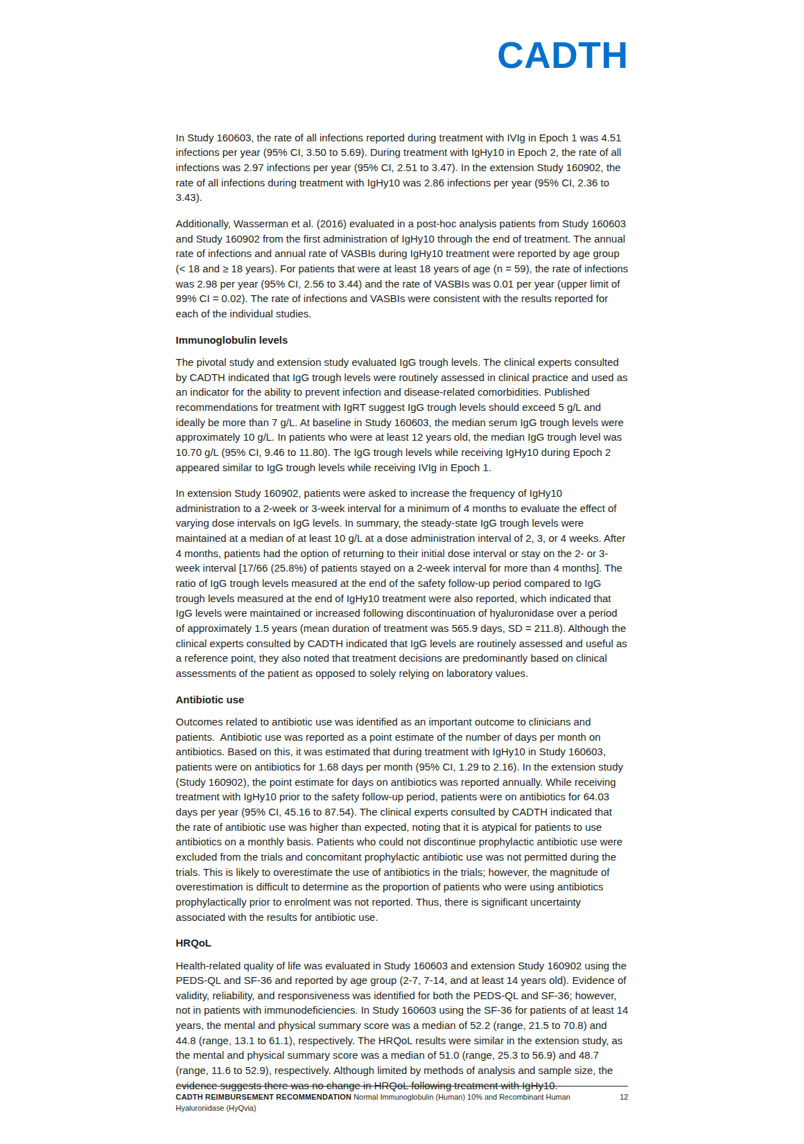CADTH
In Study 160603, the rate of all infections reported during treatment with IVIg in Epoch 1 was 4.51 infections per year (95% CI, 3.50 to 5.69). During treatment with IgHy10 in Epoch 2, the rate of all infections was 2.97 infections per year (95% CI, 2.51 to 3.47). In the extension Study 160902, the rate of all infections during treatment with IgHy10 was 2.86 infections per year (95% CI, 2.36 to 3.43).
Additionally, Wasserman et al. (2016) evaluated in a post-hoc analysis patients from Study 160603 and Study 160902 from the first administration of IgHy10 through the end of treatment. The annual rate of infections and annual rate of VASBIs during IgHy10 treatment were reported by age group (< 18 and ≥ 18 years). For patients that were at least 18 years of age (n = 59), the rate of infections was 2.98 per year (95% CI, 2.56 to 3.44) and the rate of VASBIs was 0.01 per year (upper limit of 99% CI = 0.02). The rate of infections and VASBIs were consistent with the results reported for each of the individual studies.
Immunoglobulin levels
The pivotal study and extension study evaluated IgG trough levels. The clinical experts consulted by CADTH indicated that IgG trough levels were routinely assessed in clinical practice and used as an indicator for the ability to prevent infection and disease-related comorbidities. Published recommendations for treatment with IgRT suggest IgG trough levels should exceed 5 g/L and ideally be more than 7 g/L. At baseline in Study 160603, the median serum IgG trough levels were approximately 10 g/L. In patients who were at least 12 years old, the median IgG trough level was 10.70 g/L (95% CI, 9.46 to 11.80). The IgG trough levels while receiving IgHy10 during Epoch 2 appeared similar to IgG trough levels while receiving IVIg in Epoch 1.
In extension Study 160902, patients were asked to increase the frequency of IgHy10 administration to a 2-week or 3-week interval for a minimum of 4 months to evaluate the effect of varying dose intervals on IgG levels. In summary, the steady-state IgG trough levels were maintained at a median of at least 10 g/L at a dose administration interval of 2, 3, or 4 weeks. After 4 months, patients had the option of returning to their initial dose interval or stay on the 2- or 3-week interval [17/66 (25.8%) of patients stayed on a 2-week interval for more than 4 months]. The ratio of IgG trough levels measured at the end of the safety follow-up period compared to IgG trough levels measured at the end of IgHy10 treatment were also reported, which indicated that IgG levels were maintained or increased following discontinuation of hyaluronidase over a period of approximately 1.5 years (mean duration of treatment was 565.9 days, SD = 211.8). Although the clinical experts consulted by CADTH indicated that IgG levels are routinely assessed and useful as a reference point, they also noted that treatment decisions are predominantly based on clinical assessments of the patient as opposed to solely relying on laboratory values.
Antibiotic use
Outcomes related to antibiotic use was identified as an important outcome to clinicians and patients. Antibiotic use was reported as a point estimate of the number of days per month on antibiotics. Based on this, it was estimated that during treatment with IgHy10 in Study 160603, patients were on antibiotics for 1.68 days per month (95% CI, 1.29 to 2.16). In the extension study (Study 160902), the point estimate for days on antibiotics was reported annually. While receiving treatment with IgHy10 prior to the safety follow-up period, patients were on antibiotics for 64.03 days per year (95% CI, 45.16 to 87.54). The clinical experts consulted by CADTH indicated that the rate of antibiotic use was higher than expected, noting that it is atypical for patients to use antibiotics on a monthly basis. Patients who could not discontinue prophylactic antibiotic use were excluded from the trials and concomitant prophylactic antibiotic use was not permitted during the trials. This is likely to overestimate the use of antibiotics in the trials; however, the magnitude of overestimation is difficult to determine as the proportion of patients who were using antibiotics prophylactically prior to enrolment was not reported. Thus, there is significant uncertainty associated with the results for antibiotic use.
HRQoL
Health-related quality of life was evaluated in Study 160603 and extension Study 160902 using the PEDS-QL and SF-36 and reported by age group (2-7, 7-14, and at least 14 years old). Evidence of validity, reliability, and responsiveness was identified for both the PEDS-QL and SF-36; however, not in patients with immunodeficiencies. In Study 160603 using the SF-36 for patients of at least 14 years, the mental and physical summary score was a median of 52.2 (range, 21.5 to 70.8) and 44.8 (range, 13.1 to 61.1), respectively. The HRQoL results were similar in the extension study, as the mental and physical summary score was a median of 51.0 (range, 25.3 to 56.9) and 48.7 (range, 11.6 to 52.9), respectively. Although limited by methods of analysis and sample size, the evidence suggests there was no change in HRQoL following treatment with IgHy10.
CADTH REIMBURSEMENT RECOMMENDATION Normal Immunoglobulin (Human) 10% and Recombinant Human Hyaluronidase (HyQvia)
12